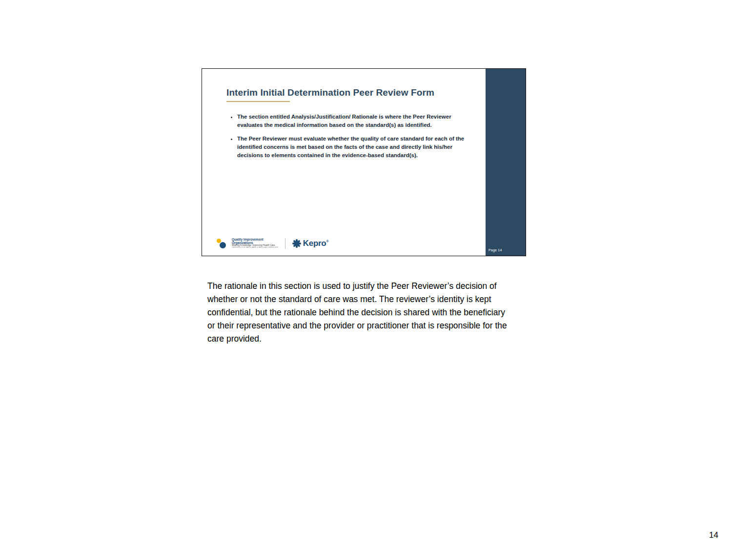Interim Initial Determination Peer Review Form
The section entitled Analysis/Justification/ Rationale is where the Peer Reviewer evaluates the medical information based on the standard(s) as identified.
The Peer Reviewer must evaluate whether the quality of care standard for each of the identified concerns is met based on the facts of the case and directly link his/her decisions to elements contained in the evidence-based standard(s).
Quality Improvement
Organizations
Sharing Knowledge. Improving Health Care.
CENTERS FOR MEDICARE & MEDICAID SERVICES
Kepro®
Page 14
The rationale in this section is used to justify the Peer Reviewer’s decision of whether or not the standard of care was met. The reviewer’s identity is kept confidential, but the rationale behind the decision is shared with the beneficiary or their representative and the provider or practitioner that is responsible for the care provided.
14